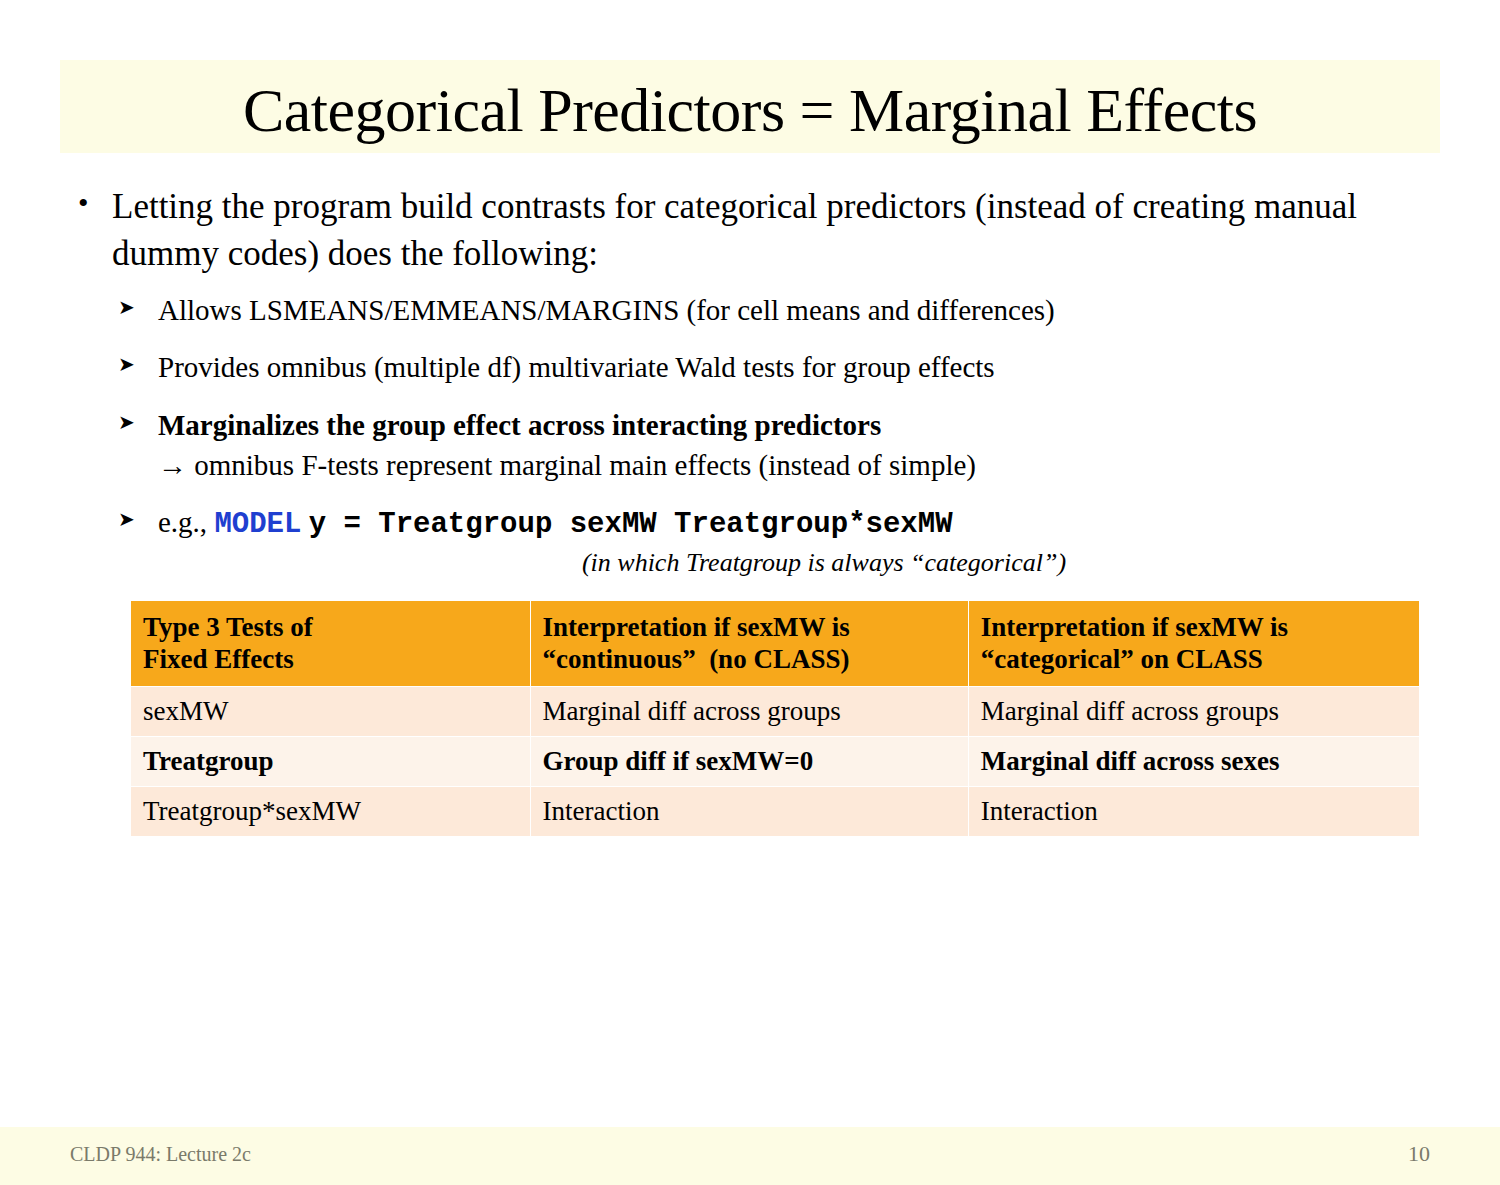Categorical Predictors = Marginal Effects
Letting the program build contrasts for categorical predictors (instead of creating manual dummy codes) does the following:
Allows LSMEANS/EMMEANS/MARGINS (for cell means and differences)
Provides omnibus (multiple df) multivariate Wald tests for group effects
Marginalizes the group effect across interacting predictors → omnibus F-tests represent marginal main effects (instead of simple)
e.g., MODEL y = Treatgroup sexMW Treatgroup*sexMW (in which Treatgroup is always “categorical”)
| Type 3 Tests of Fixed Effects | Interpretation if sexMW is “continuous” (no CLASS) | Interpretation if sexMW is “categorical” on CLASS |
| --- | --- | --- |
| sexMW | Marginal diff across groups | Marginal diff across groups |
| Treatgroup | Group diff if sexMW=0 | Marginal diff across sexes |
| Treatgroup*sexMW | Interaction | Interaction |
CLDP 944: Lecture 2c 10